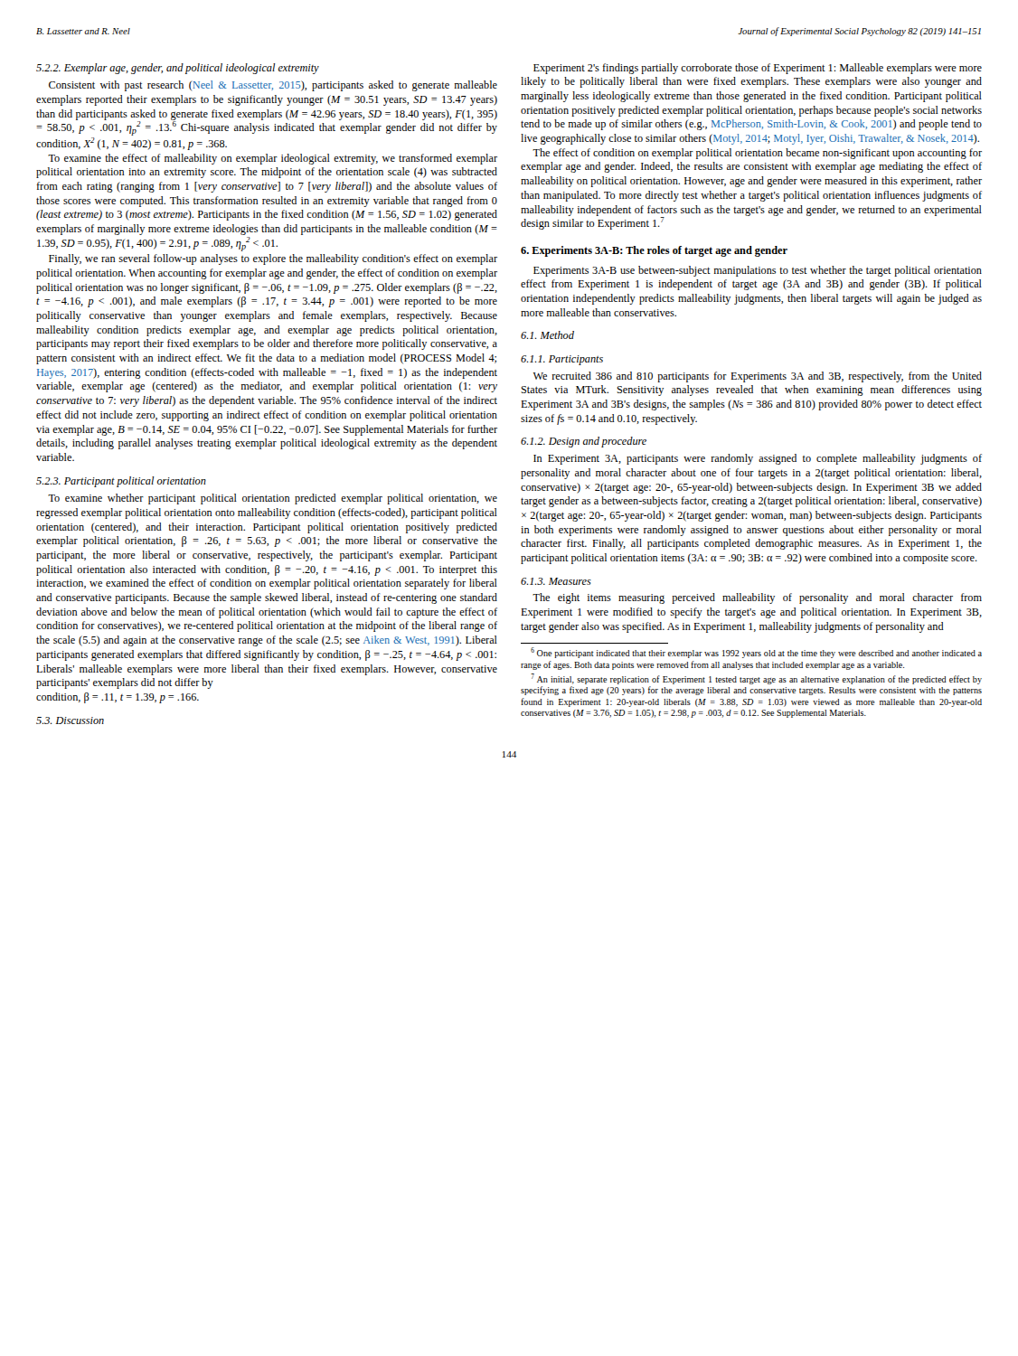B. Lassetter and R. Neel
Journal of Experimental Social Psychology 82 (2019) 141–151
5.2.2. Exemplar age, gender, and political ideological extremity
Consistent with past research (Neel & Lassetter, 2015), participants asked to generate malleable exemplars reported their exemplars to be significantly younger (M = 30.51 years, SD = 13.47 years) than did participants asked to generate fixed exemplars (M = 42.96 years, SD = 18.40 years), F(1, 395) = 58.50, p < .001, ηp2 = .13.6 Chi-square analysis indicated that exemplar gender did not differ by condition, X2 (1, N = 402) = 0.81, p = .368.
To examine the effect of malleability on exemplar ideological extremity, we transformed exemplar political orientation into an extremity score. The midpoint of the orientation scale (4) was subtracted from each rating (ranging from 1 [very conservative] to 7 [very liberal]) and the absolute values of those scores were computed. This transformation resulted in an extremity variable that ranged from 0 (least extreme) to 3 (most extreme). Participants in the fixed condition (M = 1.56, SD = 1.02) generated exemplars of marginally more extreme ideologies than did participants in the malleable condition (M = 1.39, SD = 0.95), F(1, 400) = 2.91, p = .089, ηp2 < .01.
Finally, we ran several follow-up analyses to explore the malleability condition's effect on exemplar political orientation. When accounting for exemplar age and gender, the effect of condition on exemplar political orientation was no longer significant, β = −.06, t = −1.09, p = .275. Older exemplars (β = −.22, t = −4.16, p < .001), and male exemplars (β = .17, t = 3.44, p = .001) were reported to be more politically conservative than younger exemplars and female exemplars, respectively. Because malleability condition predicts exemplar age, and exemplar age predicts political orientation, participants may report their fixed exemplars to be older and therefore more politically conservative, a pattern consistent with an indirect effect. We fit the data to a mediation model (PROCESS Model 4; Hayes, 2017), entering condition (effects-coded with malleable = −1, fixed = 1) as the independent variable, exemplar age (centered) as the mediator, and exemplar political orientation (1: very conservative to 7: very liberal) as the dependent variable. The 95% confidence interval of the indirect effect did not include zero, supporting an indirect effect of condition on exemplar political orientation via exemplar age, B = −0.14, SE = 0.04, 95% CI [−0.22, −0.07]. See Supplemental Materials for further details, including parallel analyses treating exemplar political ideological extremity as the dependent variable.
5.2.3. Participant political orientation
To examine whether participant political orientation predicted exemplar political orientation, we regressed exemplar political orientation onto malleability condition (effects-coded), participant political orientation (centered), and their interaction. Participant political orientation positively predicted exemplar political orientation, β = .26, t = 5.63, p < .001; the more liberal or conservative the participant, the more liberal or conservative, respectively, the participant's exemplar. Participant political orientation also interacted with condition, β = −.20, t = −4.16, p < .001. To interpret this interaction, we examined the effect of condition on exemplar political orientation separately for liberal and conservative participants. Because the sample skewed liberal, instead of re-centering one standard deviation above and below the mean of political orientation (which would fail to capture the effect of condition for conservatives), we re-centered political orientation at the midpoint of the liberal range of the scale (5.5) and again at the conservative range of the scale (2.5; see Aiken & West, 1991). Liberal participants generated exemplars that differed significantly by condition, β = −.25, t = −4.64, p < .001: Liberals' malleable exemplars were more liberal than their fixed exemplars. However, conservative participants' exemplars did not differ by
condition, β = .11, t = 1.39, p = .166.
5.3. Discussion
Experiment 2's findings partially corroborate those of Experiment 1: Malleable exemplars were more likely to be politically liberal than were fixed exemplars. These exemplars were also younger and marginally less ideologically extreme than those generated in the fixed condition. Participant political orientation positively predicted exemplar political orientation, perhaps because people's social networks tend to be made up of similar others (e.g., McPherson, Smith-Lovin, & Cook, 2001) and people tend to live geographically close to similar others (Motyl, 2014; Motyl, Iyer, Oishi, Trawalter, & Nosek, 2014).
The effect of condition on exemplar political orientation became non-significant upon accounting for exemplar age and gender. Indeed, the results are consistent with exemplar age mediating the effect of malleability on political orientation. However, age and gender were measured in this experiment, rather than manipulated. To more directly test whether a target's political orientation influences judgments of malleability independent of factors such as the target's age and gender, we returned to an experimental design similar to Experiment 1.7
6. Experiments 3A-B: The roles of target age and gender
Experiments 3A-B use between-subject manipulations to test whether the target political orientation effect from Experiment 1 is independent of target age (3A and 3B) and gender (3B). If political orientation independently predicts malleability judgments, then liberal targets will again be judged as more malleable than conservatives.
6.1. Method
6.1.1. Participants
We recruited 386 and 810 participants for Experiments 3A and 3B, respectively, from the United States via MTurk. Sensitivity analyses revealed that when examining mean differences using Experiment 3A and 3B's designs, the samples (Ns = 386 and 810) provided 80% power to detect effect sizes of fs = 0.14 and 0.10, respectively.
6.1.2. Design and procedure
In Experiment 3A, participants were randomly assigned to complete malleability judgments of personality and moral character about one of four targets in a 2(target political orientation: liberal, conservative) × 2(target age: 20-, 65-year-old) between-subjects design. In Experiment 3B we added target gender as a between-subjects factor, creating a 2(target political orientation: liberal, conservative) × 2(target age: 20-, 65-year-old) × 2(target gender: woman, man) between-subjects design. Participants in both experiments were randomly assigned to answer questions about either personality or moral character first. Finally, all participants completed demographic measures. As in Experiment 1, the participant political orientation items (3A: α = .90; 3B: α = .92) were combined into a composite score.
6.1.3. Measures
The eight items measuring perceived malleability of personality and moral character from Experiment 1 were modified to specify the target's age and political orientation. In Experiment 3B, target gender also was specified. As in Experiment 1, malleability judgments of personality and
6 One participant indicated that their exemplar was 1992 years old at the time they were described and another indicated a range of ages. Both data points were removed from all analyses that included exemplar age as a variable.
7 An initial, separate replication of Experiment 1 tested target age as an alternative explanation of the predicted effect by specifying a fixed age (20 years) for the average liberal and conservative targets. Results were consistent with the patterns found in Experiment 1: 20-year-old liberals (M = 3.88, SD = 1.03) were viewed as more malleable than 20-year-old conservatives (M = 3.76, SD = 1.05), t = 2.98, p = .003, d = 0.12. See Supplemental Materials.
144